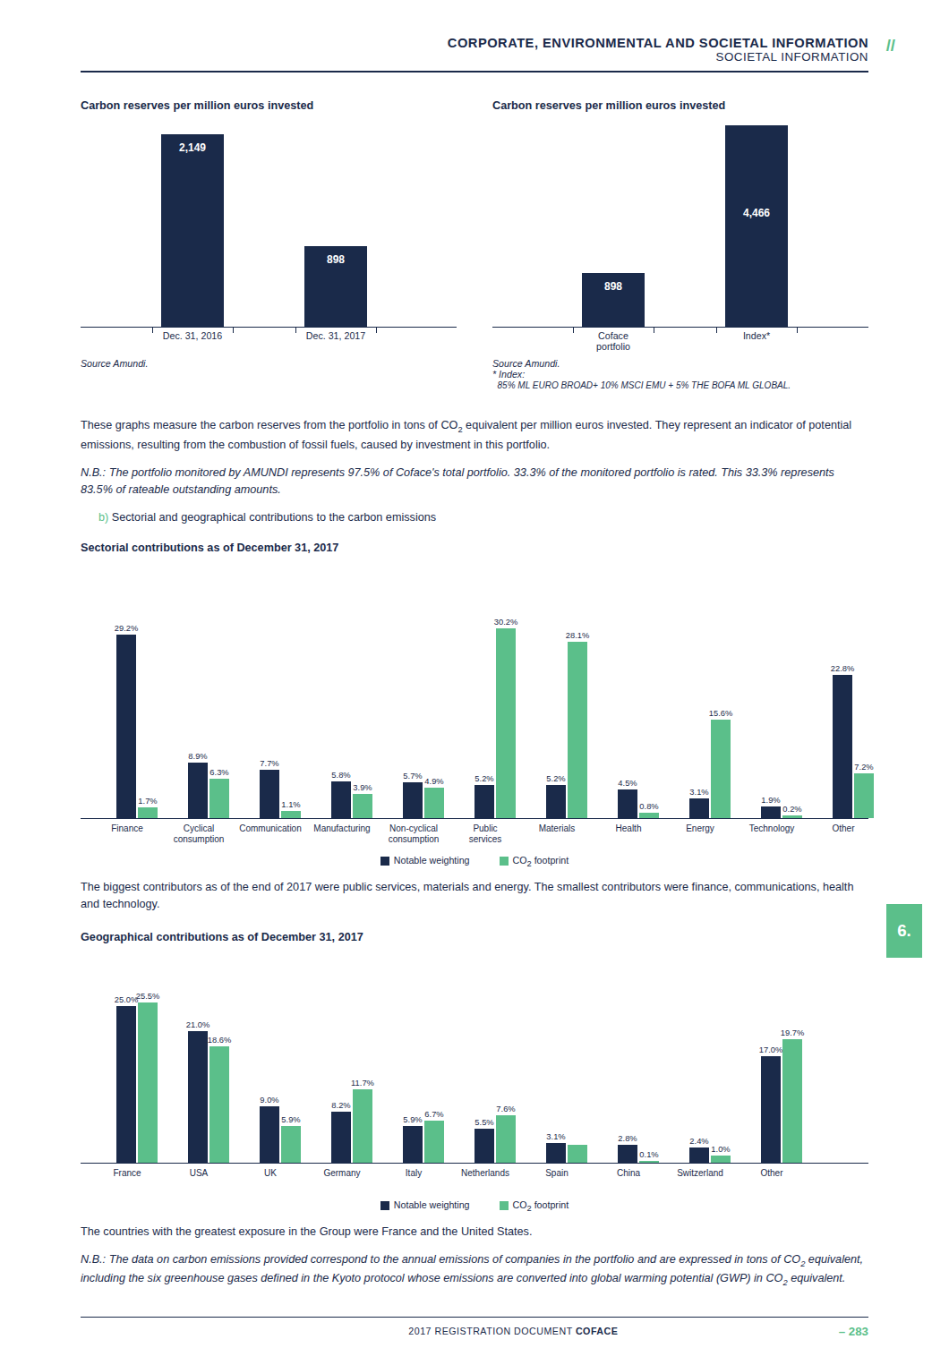//
CORPORATE, ENVIRONMENTAL AND SOCIETAL INFORMATION
SOCIETAL INFORMATION
Carbon reserves per million euros invested
2,149
Dec. 31, 2016
898
Dec. 31, 2017
Source Amundi.
Carbon reserves per million euros invested
898
Coface portfolio
4,466
Index*
Source Amundi.
* Index:
85% ML EURO BROAD+ 10% MSCI EMU + 5% THE BOFA ML GLOBAL.
These graphs measure the carbon reserves from the portfolio in tons of CO2 equivalent per million euros invested. They represent an indicator of potential emissions, resulting from the combustion of fossil fuels, caused by investment in this portfolio.
N.B.: The portfolio monitored by AMUNDI represents 97.5% of Coface's total portfolio. 33.3% of the monitored portfolio is rated. This 33.3% represents 83.5% of rateable outstanding amounts.
b) Sectorial and geographical contributions to the carbon emissions
Sectorial contributions as of December 31, 2017
29.2%
1.7%
Finance
8.9%
6.3%
Cyclical
consumption
7.7%
1.1%
Communication
5.8%
3.9%
Manufacturing
5.7%
4.9%
Non-cyclical
consumption
5.2%
30.2%
Public
services
5.2%
28.1%
Materials
4.5%
0.8%
Health
3.1%
15.6%
Energy
1.9%
0.2%
Technology
22.8%
7.2%
Other
Notable weighting CO2 footprint
The biggest contributors as of the end of 2017 were public services, materials and energy. The smallest contributors were finance, communications, health and technology.
Geographical contributions as of December 31, 2017
25.0%
25.5%
France
21.0%
18.6%
USA
9.0%
5.9%
UK
8.2%
11.7%
Germany
5.9%
6.7%
Italy
5.5%
7.6%
Netherlands
3.1%
Spain
2.8%
0.1%
China
2.4%
1.0%
Switzerland
17.0%
19.7%
Other
Notable weighting CO2 footprint
The countries with the greatest exposure in the Group were France and the United States.
N.B.: The data on carbon emissions provided correspond to the annual emissions of companies in the portfolio and are expressed in tons of CO2 equivalent, including the six greenhouse gases defined in the Kyoto protocol whose emissions are converted into global warming potential (GWP) in CO2 equivalent.
6.
2017 REGISTRATION DOCUMENT COFACE
– 283